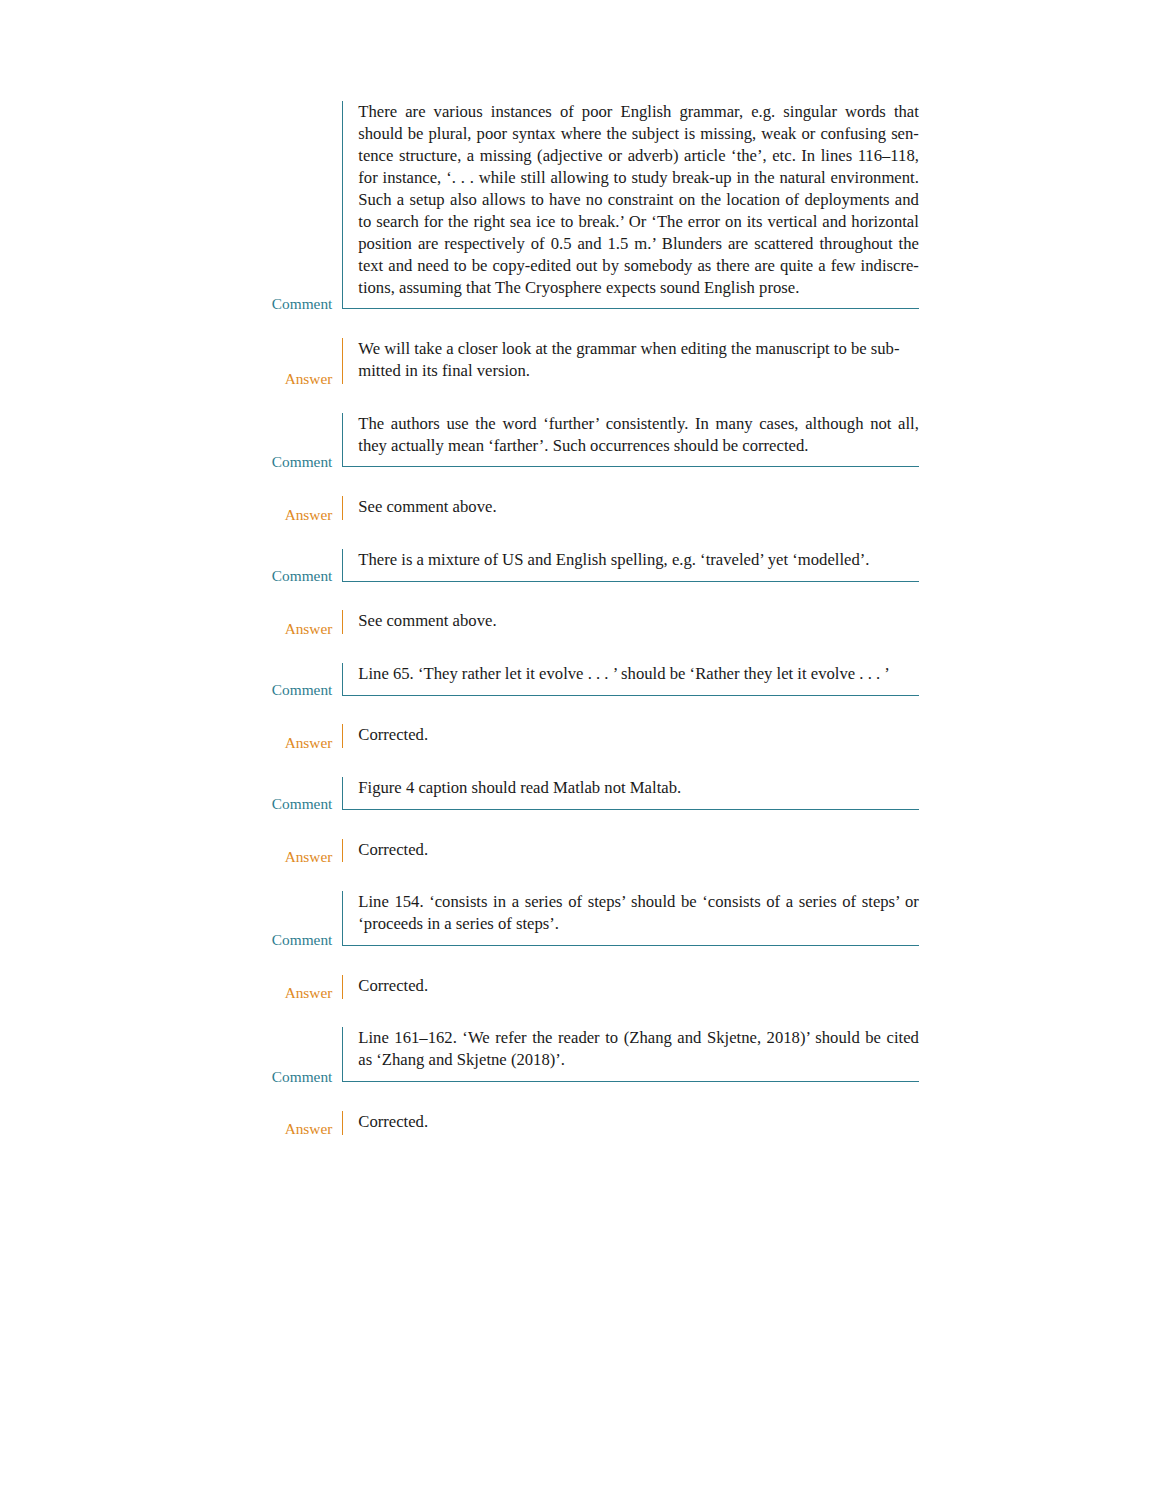Comment
There are various instances of poor English grammar, e.g. singular words that should be plural, poor syntax where the subject is missing, weak or confusing sentence structure, a missing (adjective or adverb) article ‘the’, etc. In lines 116–118, for instance, ‘. . . while still allowing to study break-up in the natural environment. Such a setup also allows to have no constraint on the location of deployments and to search for the right sea ice to break.’ Or ‘The error on its vertical and horizontal position are respectively of 0.5 and 1.5 m.’ Blunders are scattered throughout the text and need to be copy-edited out by somebody as there are quite a few indiscretions, assuming that The Cryosphere expects sound English prose.
Answer
We will take a closer look at the grammar when editing the manuscript to be submitted in its final version.
Comment
The authors use the word ‘further’ consistently. In many cases, although not all, they actually mean ‘farther’. Such occurrences should be corrected.
Answer
See comment above.
Comment
There is a mixture of US and English spelling, e.g. ‘traveled’ yet ‘modelled’.
Answer
See comment above.
Comment
Line 65. ‘They rather let it evolve . . . ’ should be ‘Rather they let it evolve . . . ’
Answer
Corrected.
Comment
Figure 4 caption should read Matlab not Maltab.
Answer
Corrected.
Comment
Line 154. ‘consists in a series of steps’ should be ‘consists of a series of steps’ or ‘proceeds in a series of steps’.
Answer
Corrected.
Comment
Line 161–162. ‘We refer the reader to (Zhang and Skjetne, 2018)’ should be cited as ‘Zhang and Skjetne (2018)’.
Answer
Corrected.